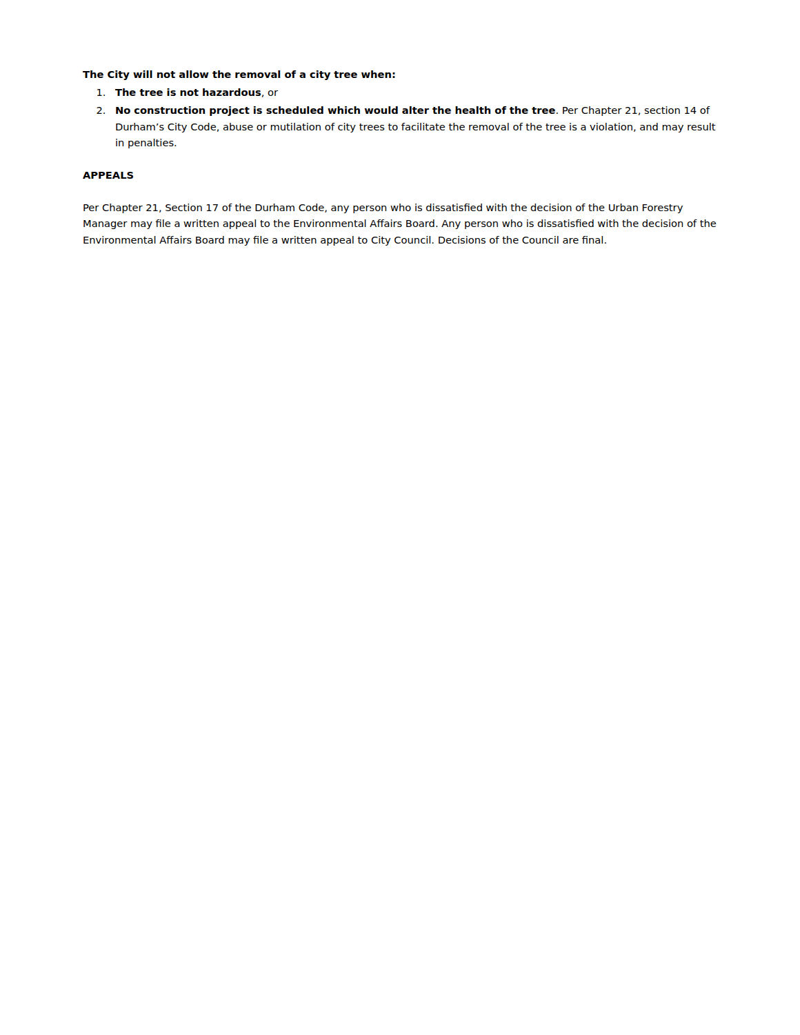The City will not allow the removal of a city tree when:
The tree is not hazardous, or
No construction project is scheduled which would alter the health of the tree. Per Chapter 21, section 14 of Durham’s City Code, abuse or mutilation of city trees to facilitate the removal of the tree is a violation, and may result in penalties.
APPEALS
Per Chapter 21, Section 17 of the Durham Code, any person who is dissatisfied with the decision of the Urban Forestry Manager may file a written appeal to the Environmental Affairs Board. Any person who is dissatisfied with the decision of the Environmental Affairs Board may file a written appeal to City Council. Decisions of the Council are final.